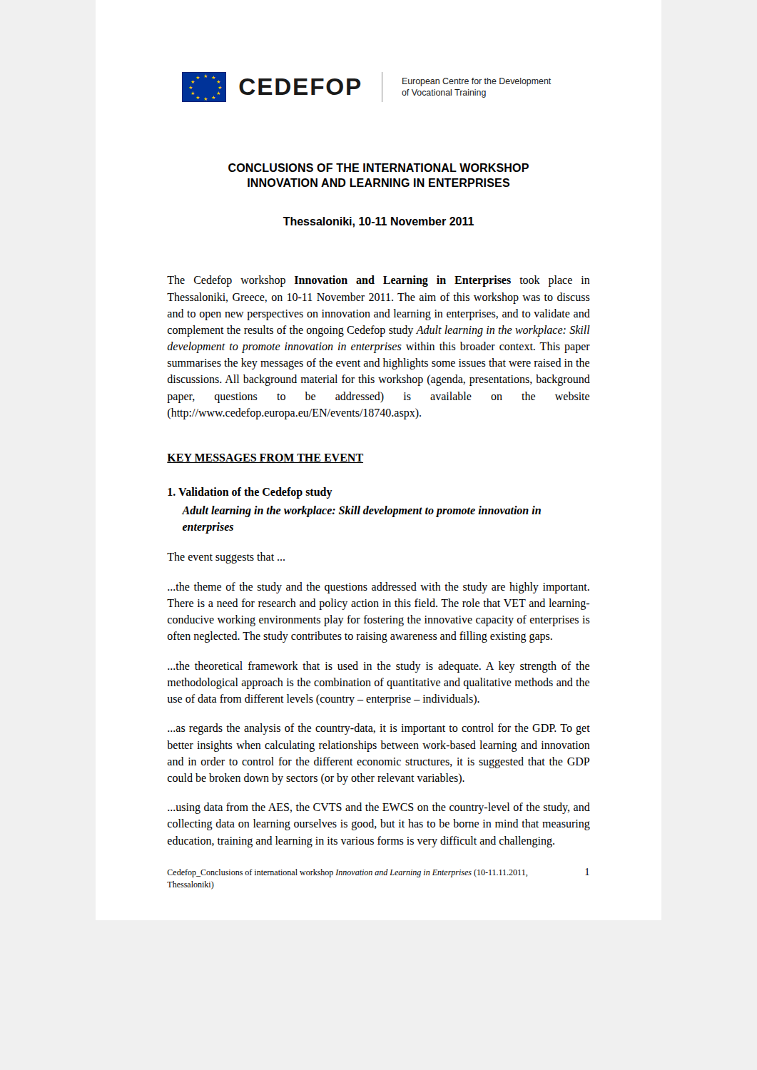★ ★ ★ ★ ★ ★ ★ ★ ★ ★ ★ ★
CEDEFOP
European Centre for the Development
of Vocational Training
Conclusions of the International Workshop
Innovation and Learning in Enterprises
Thessaloniki, 10-11 November 2011
The Cedefop workshop Innovation and Learning in Enterprises took place in Thessaloniki, Greece, on 10-11 November 2011. The aim of this workshop was to discuss and to open new perspectives on innovation and learning in enterprises, and to validate and complement the results of the ongoing Cedefop study Adult learning in the workplace: Skill development to promote innovation in enterprises within this broader context. This paper summarises the key messages of the event and highlights some issues that were raised in the discussions. All background material for this workshop (agenda, presentations, background paper, questions to be addressed) is available on the website (http://www.cedefop.europa.eu/EN/events/18740.aspx).
Key messages from the event
1. Validation of the Cedefop study Adult learning in the workplace: Skill development to promote innovation in enterprises
The event suggests that ...
...the theme of the study and the questions addressed with the study are highly important. There is a need for research and policy action in this field. The role that VET and learning-conducive working environments play for fostering the innovative capacity of enterprises is often neglected. The study contributes to raising awareness and filling existing gaps.
...the theoretical framework that is used in the study is adequate. A key strength of the methodological approach is the combination of quantitative and qualitative methods and the use of data from different levels (country – enterprise – individuals).
...as regards the analysis of the country-data, it is important to control for the GDP. To get better insights when calculating relationships between work-based learning and innovation and in order to control for the different economic structures, it is suggested that the GDP could be broken down by sectors (or by other relevant variables).
...using data from the AES, the CVTS and the EWCS on the country-level of the study, and collecting data on learning ourselves is good, but it has to be borne in mind that measuring education, training and learning in its various forms is very difficult and challenging.
Cedefop_Conclusions of international workshop Innovation and Learning in Enterprises (10-11.11.2011, Thessaloniki)
1